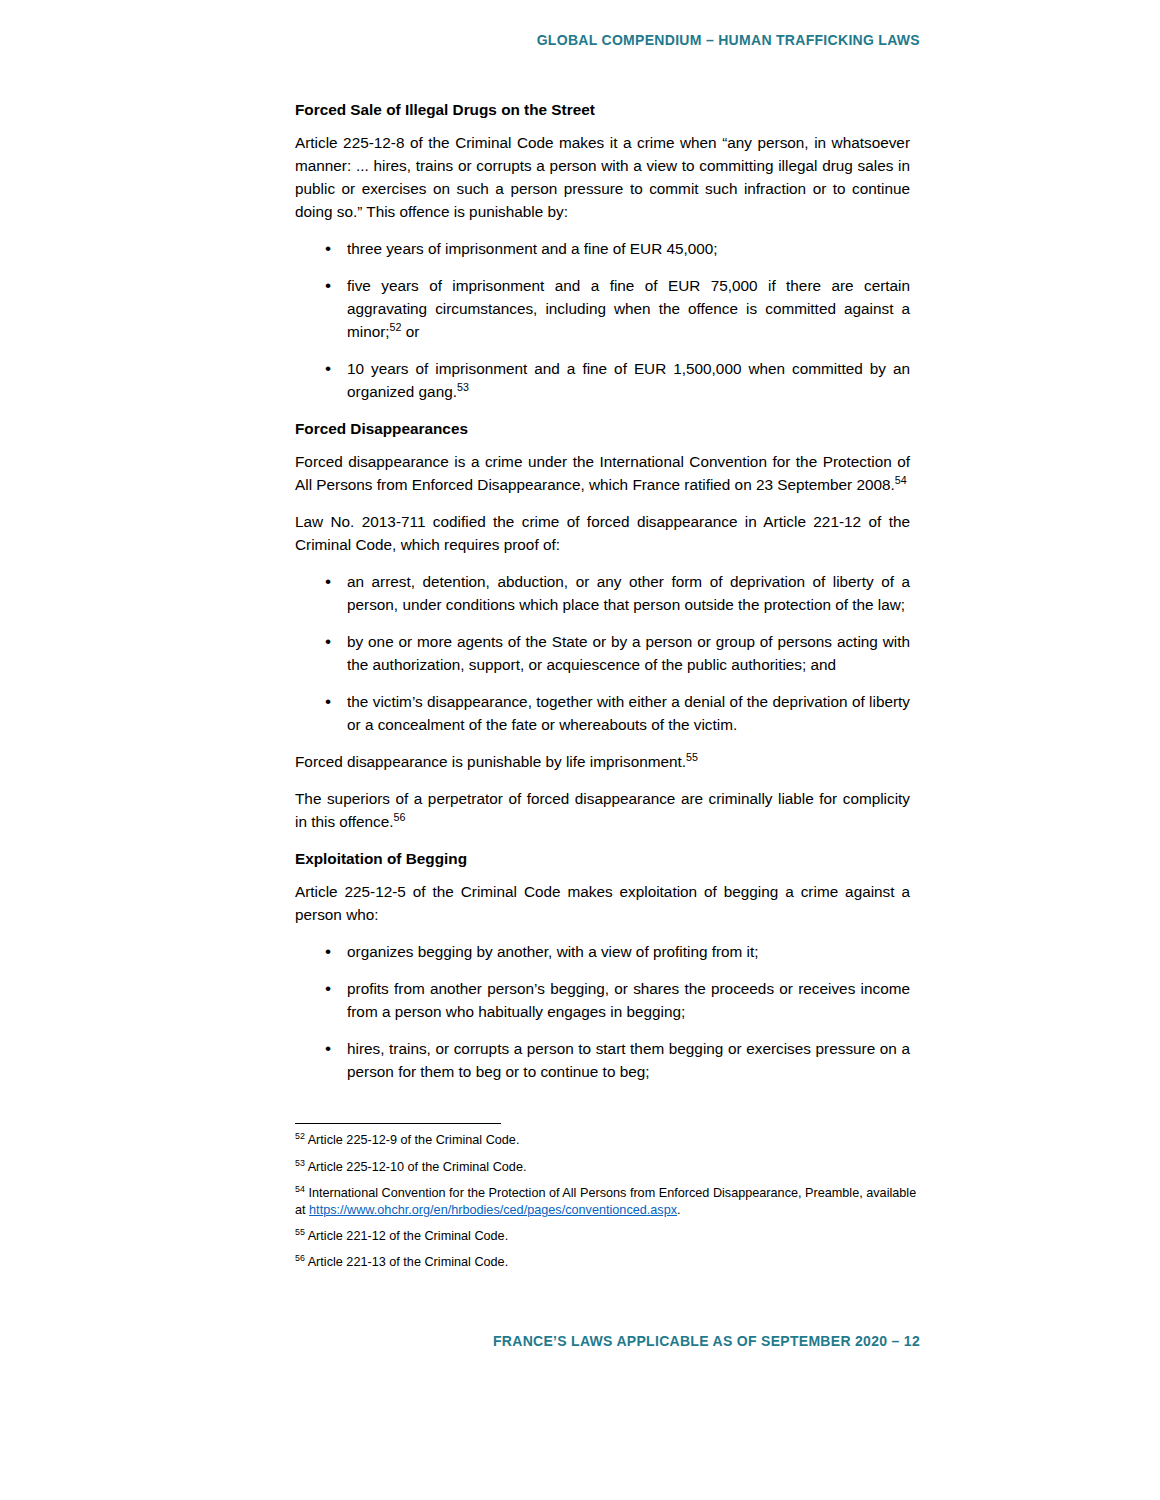GLOBAL COMPENDIUM – HUMAN TRAFFICKING LAWS
Forced Sale of Illegal Drugs on the Street
Article 225-12-8 of the Criminal Code makes it a crime when “any person, in whatsoever manner: ... hires, trains or corrupts a person with a view to committing illegal drug sales in public or exercises on such a person pressure to commit such infraction or to continue doing so.” This offence is punishable by:
three years of imprisonment and a fine of EUR 45,000;
five years of imprisonment and a fine of EUR 75,000 if there are certain aggravating circumstances, including when the offence is committed against a minor;52 or
10 years of imprisonment and a fine of EUR 1,500,000 when committed by an organized gang.53
Forced Disappearances
Forced disappearance is a crime under the International Convention for the Protection of All Persons from Enforced Disappearance, which France ratified on 23 September 2008.54
Law No. 2013-711 codified the crime of forced disappearance in Article 221-12 of the Criminal Code, which requires proof of:
an arrest, detention, abduction, or any other form of deprivation of liberty of a person, under conditions which place that person outside the protection of the law;
by one or more agents of the State or by a person or group of persons acting with the authorization, support, or acquiescence of the public authorities; and
the victim’s disappearance, together with either a denial of the deprivation of liberty or a concealment of the fate or whereabouts of the victim.
Forced disappearance is punishable by life imprisonment.55
The superiors of a perpetrator of forced disappearance are criminally liable for complicity in this offence.56
Exploitation of Begging
Article 225-12-5 of the Criminal Code makes exploitation of begging a crime against a person who:
organizes begging by another, with a view of profiting from it;
profits from another person’s begging, or shares the proceeds or receives income from a person who habitually engages in begging;
hires, trains, or corrupts a person to start them begging or exercises pressure on a person for them to beg or to continue to beg;
52 Article 225-12-9 of the Criminal Code.
53 Article 225-12-10 of the Criminal Code.
54 International Convention for the Protection of All Persons from Enforced Disappearance, Preamble, available at https://www.ohchr.org/en/hrbodies/ced/pages/conventionced.aspx.
55 Article 221-12 of the Criminal Code.
56 Article 221-13 of the Criminal Code.
FRANCE’S LAWS APPLICABLE AS OF SEPTEMBER 2020 – 12